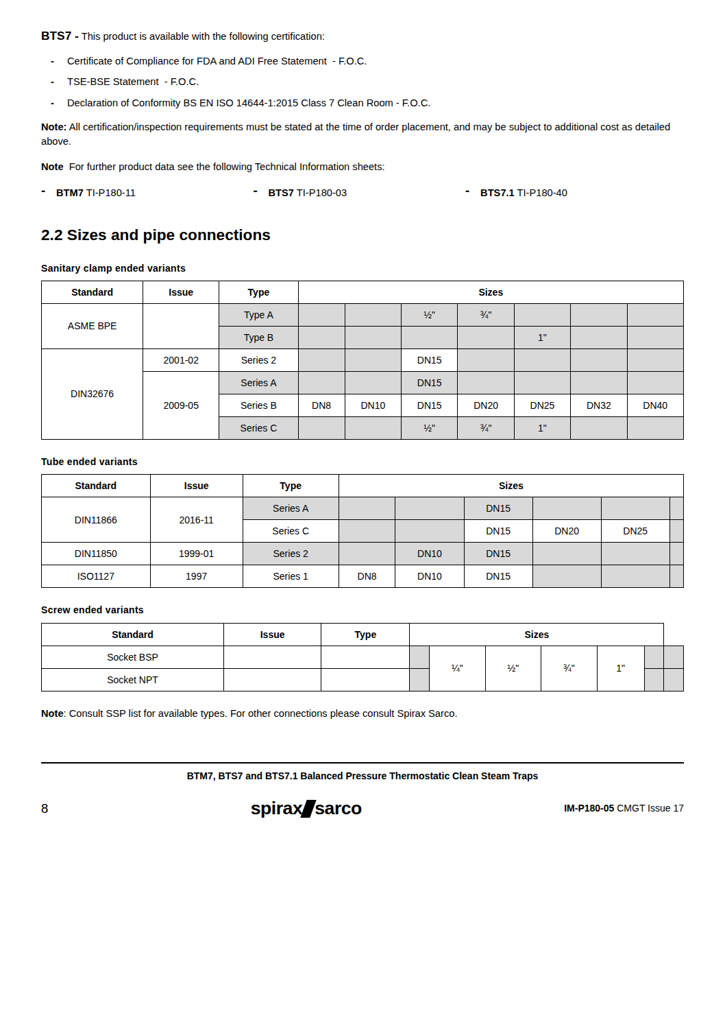BTS7 - This product is available with the following certification:
Certificate of Compliance for FDA and ADI Free Statement - F.O.C.
TSE-BSE Statement - F.O.C.
Declaration of Conformity BS EN ISO 14644-1:2015 Class 7 Clean Room - F.O.C.
Note: All certification/inspection requirements must be stated at the time of order placement, and may be subject to additional cost as detailed above.
Note For further product data see the following Technical Information sheets:
BTM7 TI-P180-11
BTS7 TI-P180-03
BTS7.1 TI-P180-40
2.2 Sizes and pipe connections
Sanitary clamp ended variants
| Standard | Issue | Type | Sizes |
| --- | --- | --- | --- |
| ASME BPE | | Type A | | | ½" | ¾" | | | |
| Type B | | | | | 1" | | |
| DIN32676 | 2001-02 | Series 2 | | | DN15 | | | | |
| 2009-05 | Series A | | | DN15 | | | | |
| Series B | DN8 | DN10 | DN15 | DN20 | DN25 | DN32 | DN40 |
| Series C | | | ½" | ¾" | 1" | | |
Tube ended variants
| Standard | Issue | Type | Sizes |
| --- | --- | --- | --- |
| DIN11866 | 2016-11 | Series A | | | DN15 | | | |
| Series C | | | DN15 | DN20 | DN25 | |
| DIN11850 | 1999-01 | Series 2 | | DN10 | DN15 | | | |
| ISO1127 | 1997 | Series 1 | DN8 | DN10 | DN15 | | | |
Screw ended variants
| Standard | Issue | Type | Sizes |
| --- | --- | --- | --- |
| Socket BSP | | | | ¼" | ½" | ¾" | 1" | | |
| Socket NPT | | | | | |
Note: Consult SSP list for available types. For other connections please consult Spirax Sarco.
BTM7, BTS7 and BTS7.1 Balanced Pressure Thermostatic Clean Steam Traps
8
spirax sarco
IM-P180-05 CMGT Issue 17